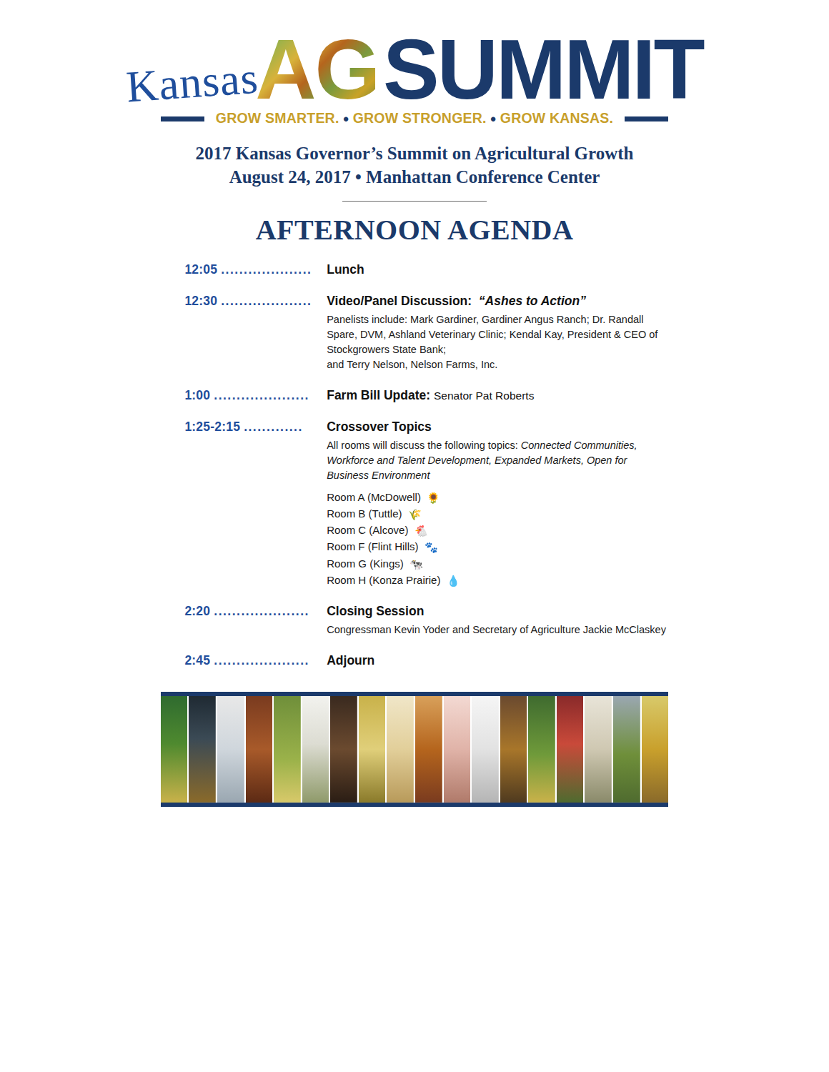Kansas AG SUMMIT
GROW SMARTER. • GROW STRONGER. • GROW KANSAS.
2017 Kansas Governor’s Summit on Agricultural Growth
August 24, 2017 • Manhattan Conference Center
AFTERNOON AGENDA
12:05 ....................
Lunch
12:30 ....................
Video/Panel Discussion: “Ashes to Action”
Panelists include: Mark Gardiner, Gardiner Angus Ranch; Dr. Randall Spare, DVM, Ashland Veterinary Clinic; Kendal Kay, President & CEO of Stockgrowers State Bank;
and Terry Nelson, Nelson Farms, Inc.
1:00 .....................
Farm Bill Update: Senator Pat Roberts
1:25-2:15 .............
Crossover Topics
All rooms will discuss the following topics: Connected Communities,
Workforce and Talent Development, Expanded Markets, Open for Business Environment
Room A (McDowell) 🌻
Room B (Tuttle) 🌾
Room C (Alcove) 🐔
Room F (Flint Hills) 🐾
Room G (Kings) 🐄
Room H (Konza Prairie) 💧
2:20 .....................
Closing Session
Congressman Kevin Yoder and Secretary of Agriculture Jackie McClaskey
2:45 .....................
Adjourn